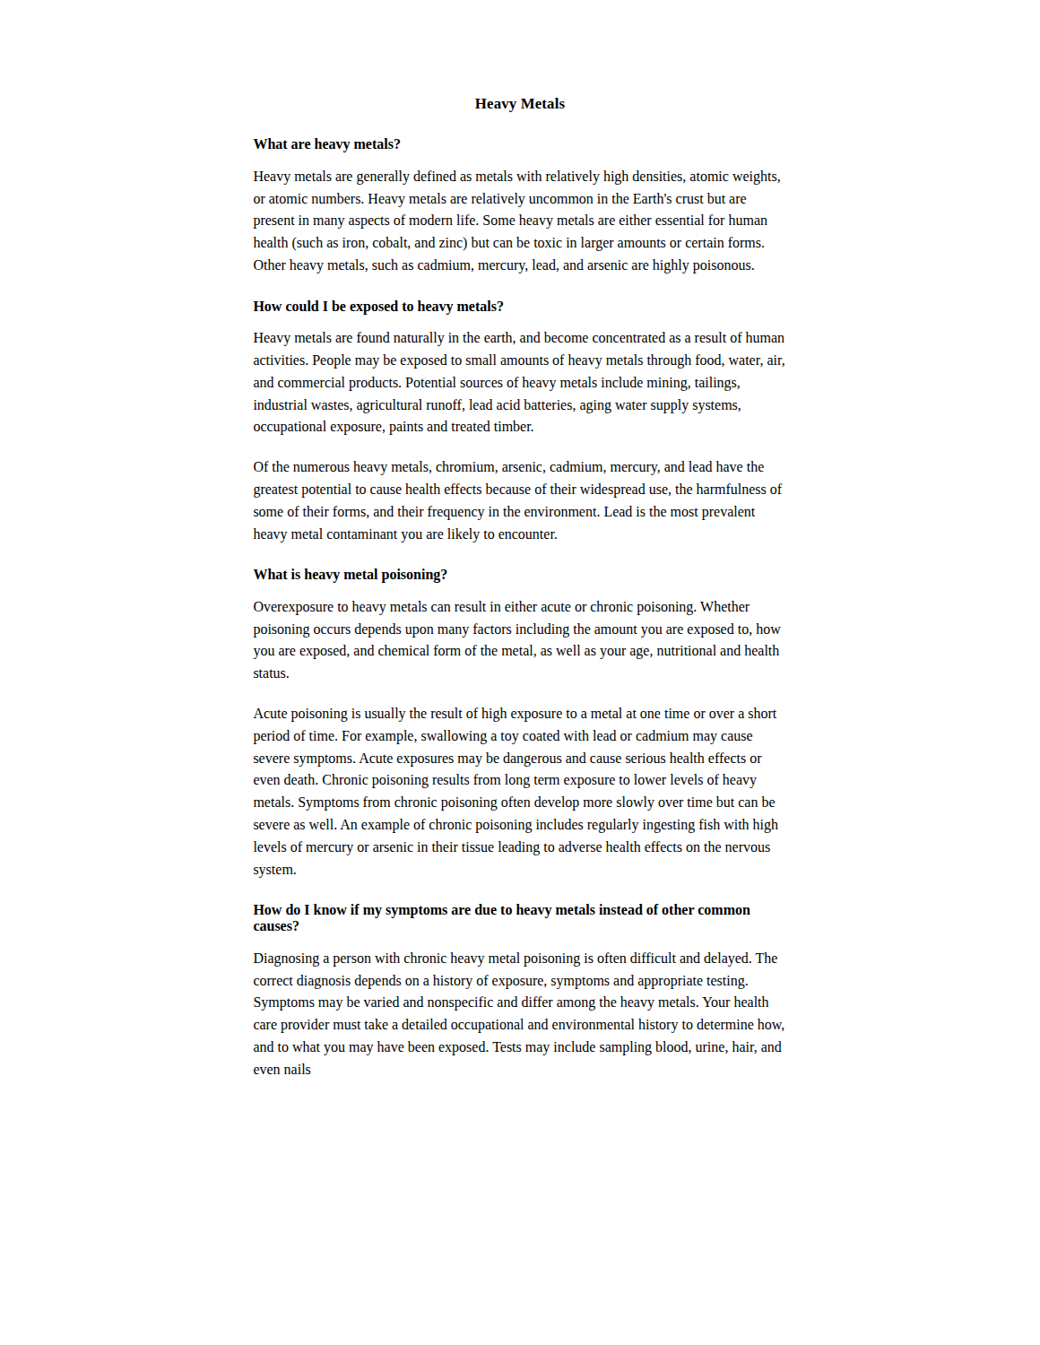Heavy Metals
What are heavy metals?
Heavy metals are generally defined as metals with relatively high densities, atomic weights, or atomic numbers. Heavy metals are relatively uncommon in the Earth's crust but are present in many aspects of modern life. Some heavy metals are either essential for human health (such as iron, cobalt, and zinc) but can be toxic in larger amounts or certain forms. Other heavy metals, such as cadmium, mercury, lead, and arsenic are highly poisonous.
How could I be exposed to heavy metals?
Heavy metals are found naturally in the earth, and become concentrated as a result of human activities. People may be exposed to small amounts of heavy metals through food, water, air, and commercial products. Potential sources of heavy metals include mining, tailings, industrial wastes, agricultural runoff, lead acid batteries, aging water supply systems, occupational exposure, paints and treated timber.
Of the numerous heavy metals, chromium, arsenic, cadmium, mercury, and lead have the greatest potential to cause health effects because of their widespread use, the harmfulness of some of their forms, and their frequency in the environment. Lead is the most prevalent heavy metal contaminant you are likely to encounter.
What is heavy metal poisoning?
Overexposure to heavy metals can result in either acute or chronic poisoning. Whether poisoning occurs depends upon many factors including the amount you are exposed to, how you are exposed, and chemical form of the metal, as well as your age, nutritional and health status.
Acute poisoning is usually the result of high exposure to a metal at one time or over a short period of time. For example, swallowing a toy coated with lead or cadmium may cause severe symptoms. Acute exposures may be dangerous and cause serious health effects or even death. Chronic poisoning results from long term exposure to lower levels of heavy metals. Symptoms from chronic poisoning often develop more slowly over time but can be severe as well. An example of chronic poisoning includes regularly ingesting fish with high levels of mercury or arsenic in their tissue leading to adverse health effects on the nervous system.
How do I know if my symptoms are due to heavy metals instead of other common causes?
Diagnosing a person with chronic heavy metal poisoning is often difficult and delayed. The correct diagnosis depends on a history of exposure, symptoms and appropriate testing. Symptoms may be varied and nonspecific and differ among the heavy metals. Your health care provider must take a detailed occupational and environmental history to determine how, and to what you may have been exposed. Tests may include sampling blood, urine, hair, and even nails